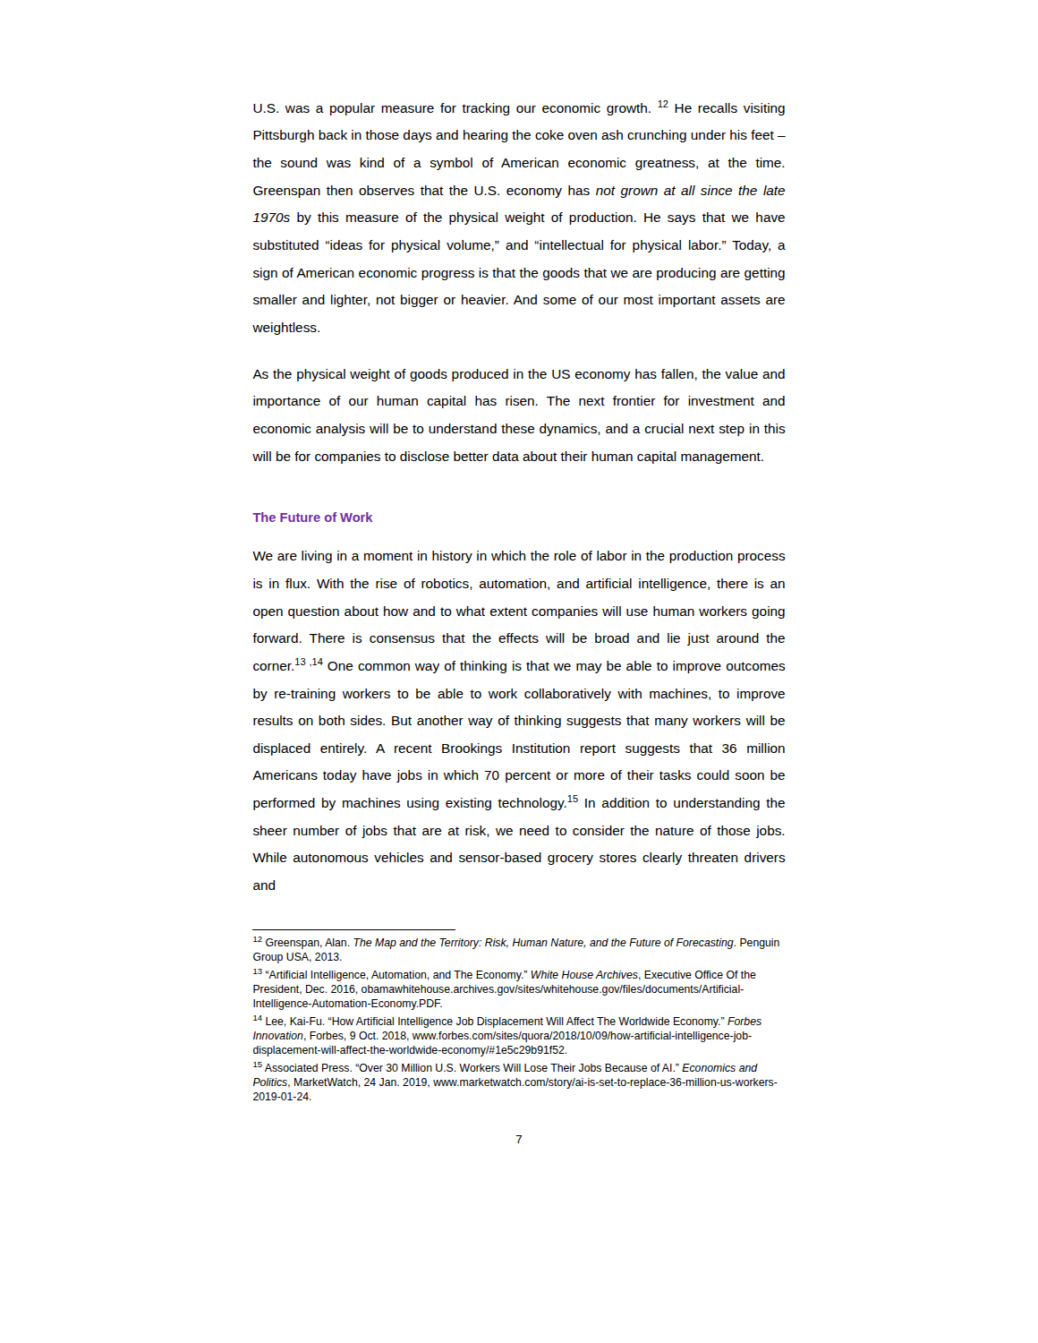U.S. was a popular measure for tracking our economic growth. 12 He recalls visiting Pittsburgh back in those days and hearing the coke oven ash crunching under his feet – the sound was kind of a symbol of American economic greatness, at the time. Greenspan then observes that the U.S. economy has not grown at all since the late 1970s by this measure of the physical weight of production. He says that we have substituted “ideas for physical volume,” and “intellectual for physical labor.” Today, a sign of American economic progress is that the goods that we are producing are getting smaller and lighter, not bigger or heavier. And some of our most important assets are weightless.
As the physical weight of goods produced in the US economy has fallen, the value and importance of our human capital has risen. The next frontier for investment and economic analysis will be to understand these dynamics, and a crucial next step in this will be for companies to disclose better data about their human capital management.
The Future of Work
We are living in a moment in history in which the role of labor in the production process is in flux. With the rise of robotics, automation, and artificial intelligence, there is an open question about how and to what extent companies will use human workers going forward. There is consensus that the effects will be broad and lie just around the corner.13 ,14 One common way of thinking is that we may be able to improve outcomes by re-training workers to be able to work collaboratively with machines, to improve results on both sides. But another way of thinking suggests that many workers will be displaced entirely. A recent Brookings Institution report suggests that 36 million Americans today have jobs in which 70 percent or more of their tasks could soon be performed by machines using existing technology.15 In addition to understanding the sheer number of jobs that are at risk, we need to consider the nature of those jobs. While autonomous vehicles and sensor-based grocery stores clearly threaten drivers and
12 Greenspan, Alan. The Map and the Territory: Risk, Human Nature, and the Future of Forecasting. Penguin Group USA, 2013.
13 “Artificial Intelligence, Automation, and The Economy.” White House Archives, Executive Office Of the President, Dec. 2016, obamawhitehouse.archives.gov/sites/whitehouse.gov/files/documents/Artificial-Intelligence-Automation-Economy.PDF.
14 Lee, Kai-Fu. “How Artificial Intelligence Job Displacement Will Affect The Worldwide Economy.” Forbes Innovation, Forbes, 9 Oct. 2018, www.forbes.com/sites/quora/2018/10/09/how-artificial-intelligence-job-displacement-will-affect-the-worldwide-economy/#1e5c29b91f52.
15 Associated Press. “Over 30 Million U.S. Workers Will Lose Their Jobs Because of AI.” Economics and Politics, MarketWatch, 24 Jan. 2019, www.marketwatch.com/story/ai-is-set-to-replace-36-million-us-workers-2019-01-24.
7